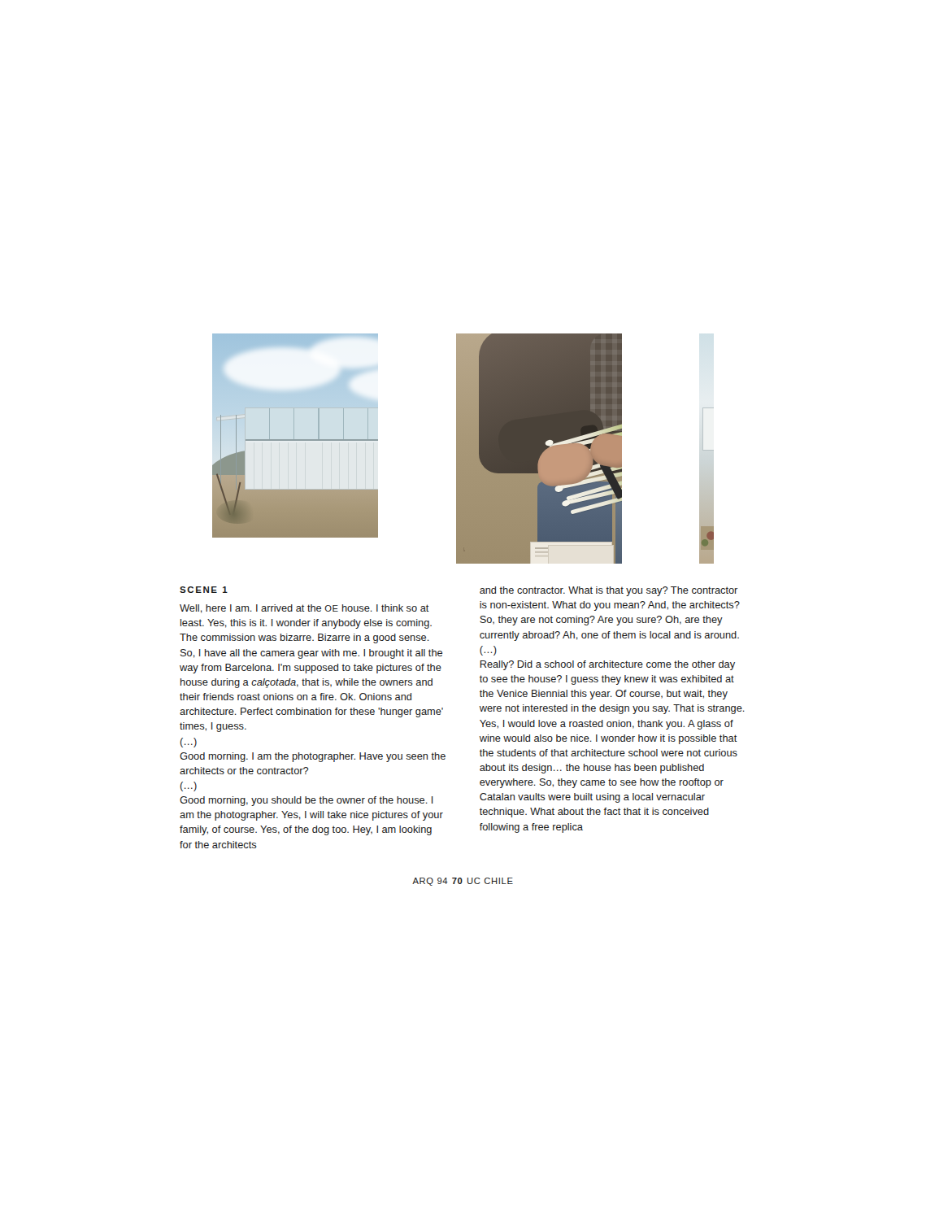Scene 1
Well, here I am. I arrived at the OE house. I think so at least. Yes, this is it. I wonder if anybody else is coming. The commission was bizarre. Bizarre in a good sense. So, I have all the camera gear with me. I brought it all the way from Barcelona. I'm supposed to take pictures of the house during a calçotada, that is, while the owners and their friends roast onions on a fire. Ok. Onions and architecture. Perfect combination for these 'hunger game' times, I guess.
(…)
Good morning. I am the photographer. Have you seen the architects or the contractor?
(…)
Good morning, you should be the owner of the house. I am the photographer. Yes, I will take nice pictures of your family, of course. Yes, of the dog too. Hey, I am looking for the architects
and the contractor. What is that you say? The contractor is non-existent. What do you mean? And, the architects? So, they are not coming? Are you sure? Oh, are they currently abroad? Ah, one of them is local and is around.
(…)
Really? Did a school of architecture come the other day to see the house? I guess they knew it was exhibited at the Venice Biennial this year. Of course, but wait, they were not interested in the design you say. That is strange. Yes, I would love a roasted onion, thank you. A glass of wine would also be nice. I wonder how it is possible that the students of that architecture school were not curious about its design… the house has been published everywhere. So, they came to see how the rooftop or Catalan vaults were built using a local vernacular technique. What about the fact that it is conceived following a free replica
ARQ 94 70 UC CHILE